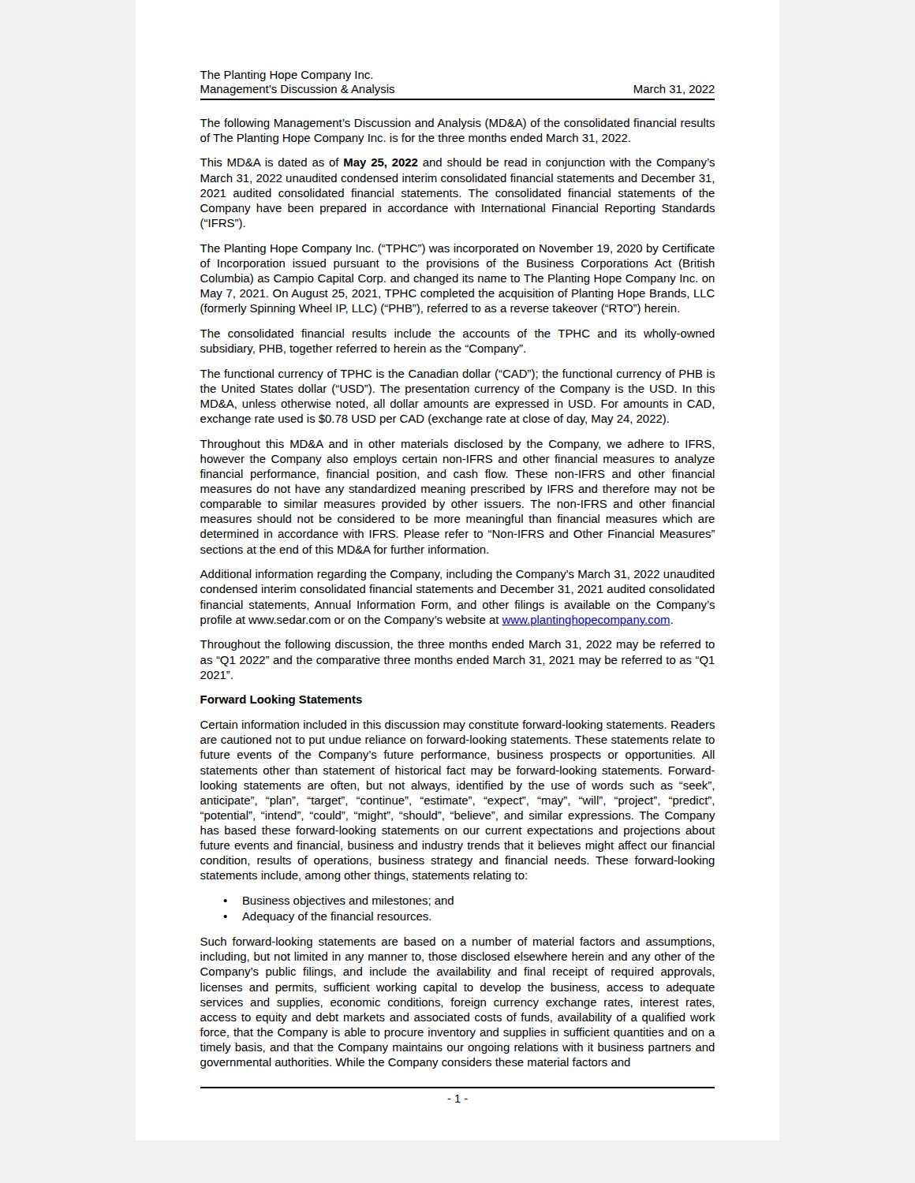The Planting Hope Company Inc.
Management’s Discussion & Analysis
March 31, 2022
The following Management’s Discussion and Analysis (MD&A) of the consolidated financial results of The Planting Hope Company Inc. is for the three months ended March 31, 2022.
This MD&A is dated as of May 25, 2022 and should be read in conjunction with the Company’s March 31, 2022 unaudited condensed interim consolidated financial statements and December 31, 2021 audited consolidated financial statements. The consolidated financial statements of the Company have been prepared in accordance with International Financial Reporting Standards (“IFRS”).
The Planting Hope Company Inc. (“TPHC”) was incorporated on November 19, 2020 by Certificate of Incorporation issued pursuant to the provisions of the Business Corporations Act (British Columbia) as Campio Capital Corp. and changed its name to The Planting Hope Company Inc. on May 7, 2021. On August 25, 2021, TPHC completed the acquisition of Planting Hope Brands, LLC (formerly Spinning Wheel IP, LLC) (“PHB”), referred to as a reverse takeover (“RTO”) herein.
The consolidated financial results include the accounts of the TPHC and its wholly-owned subsidiary, PHB, together referred to herein as the “Company”.
The functional currency of TPHC is the Canadian dollar (“CAD”); the functional currency of PHB is the United States dollar (“USD”). The presentation currency of the Company is the USD. In this MD&A, unless otherwise noted, all dollar amounts are expressed in USD. For amounts in CAD, exchange rate used is $0.78 USD per CAD (exchange rate at close of day, May 24, 2022).
Throughout this MD&A and in other materials disclosed by the Company, we adhere to IFRS, however the Company also employs certain non-IFRS and other financial measures to analyze financial performance, financial position, and cash flow. These non-IFRS and other financial measures do not have any standardized meaning prescribed by IFRS and therefore may not be comparable to similar measures provided by other issuers. The non-IFRS and other financial measures should not be considered to be more meaningful than financial measures which are determined in accordance with IFRS. Please refer to “Non-IFRS and Other Financial Measures” sections at the end of this MD&A for further information.
Additional information regarding the Company, including the Company's March 31, 2022 unaudited condensed interim consolidated financial statements and December 31, 2021 audited consolidated financial statements, Annual Information Form, and other filings is available on the Company’s profile at www.sedar.com or on the Company’s website at www.plantinghopecompany.com.
Throughout the following discussion, the three months ended March 31, 2022 may be referred to as “Q1 2022” and the comparative three months ended March 31, 2021 may be referred to as “Q1 2021”.
Forward Looking Statements
Certain information included in this discussion may constitute forward-looking statements. Readers are cautioned not to put undue reliance on forward-looking statements. These statements relate to future events of the Company’s future performance, business prospects or opportunities. All statements other than statement of historical fact may be forward-looking statements. Forward-looking statements are often, but not always, identified by the use of words such as “seek”, anticipate”, “plan”, “target”, “continue”, “estimate”, “expect”, “may”, “will”, “project”, “predict”, “potential”, “intend”, “could”, “might”, “should”, “believe”, and similar expressions. The Company has based these forward-looking statements on our current expectations and projections about future events and financial, business and industry trends that it believes might affect our financial condition, results of operations, business strategy and financial needs. These forward-looking statements include, among other things, statements relating to:
Business objectives and milestones; and
Adequacy of the financial resources.
Such forward-looking statements are based on a number of material factors and assumptions, including, but not limited in any manner to, those disclosed elsewhere herein and any other of the Company’s public filings, and include the availability and final receipt of required approvals, licenses and permits, sufficient working capital to develop the business, access to adequate services and supplies, economic conditions, foreign currency exchange rates, interest rates, access to equity and debt markets and associated costs of funds, availability of a qualified work force, that the Company is able to procure inventory and supplies in sufficient quantities and on a timely basis, and that the Company maintains our ongoing relations with it business partners and governmental authorities. While the Company considers these material factors and
- 1 -